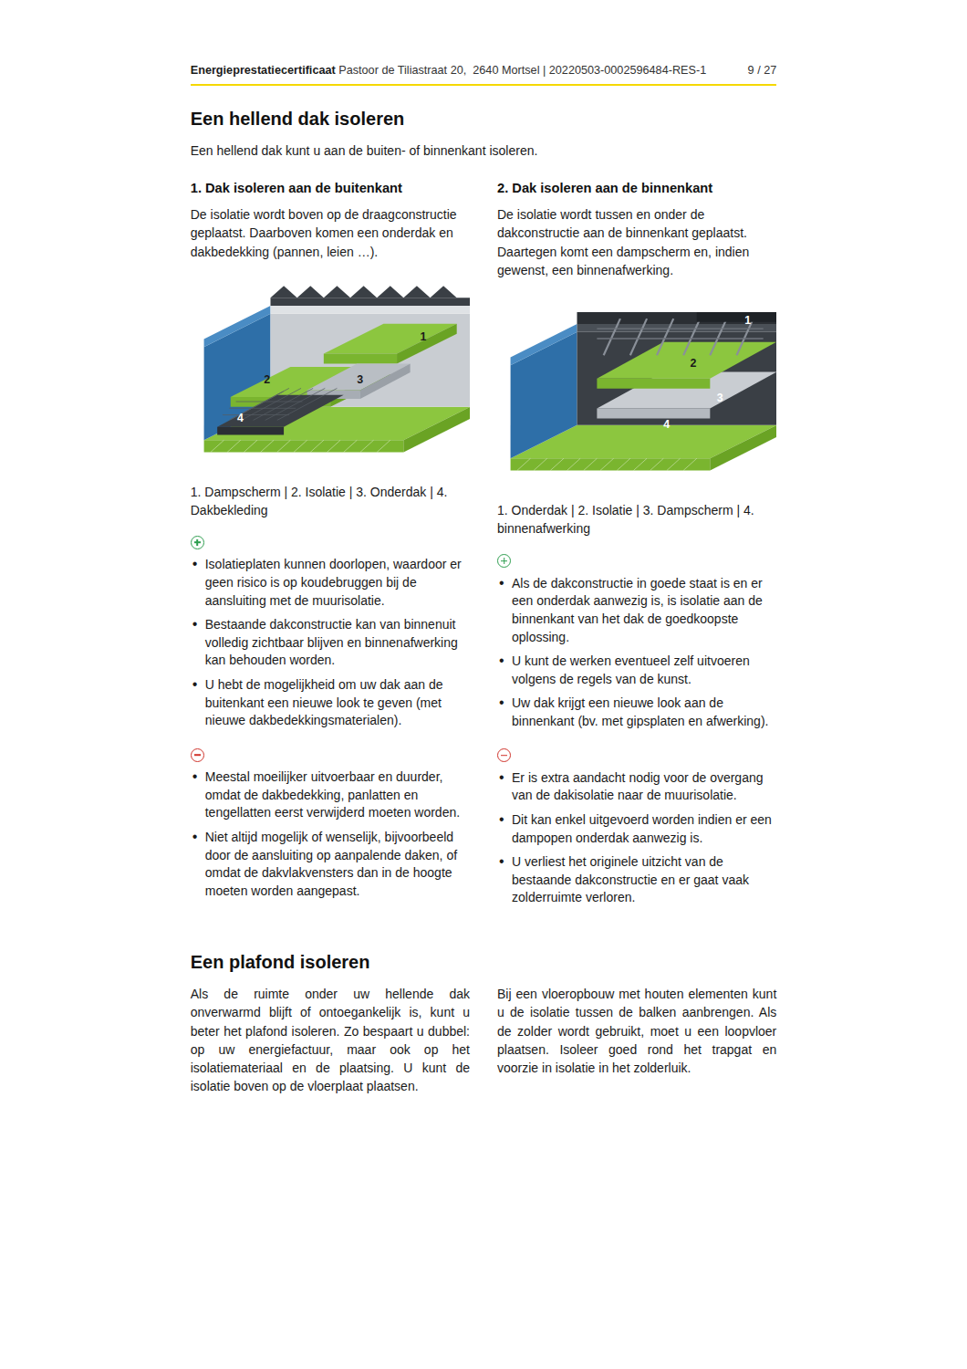Energieprestatiecertificaat Pastoor de Tiliastraat 20, 2640 Mortsel | 20220503-0002596484-RES-1
9 / 27
Een hellend dak isoleren
Een hellend dak kunt u aan de buiten- of binnenkant isoleren.
1. Dak isoleren aan de buitenkant
De isolatie wordt boven op de draagconstructie geplaatst. Daarboven komen een onderdak en dakbedekking (pannen, leien …).
1 2 3 4
1. Dampscherm | 2. Isolatie | 3. Onderdak | 4. Dakbekleding
Isolatieplaten kunnen doorlopen, waardoor er geen risico is op koudebruggen bij de aansluiting met de muurisolatie.
Bestaande dakconstructie kan van binnenuit volledig zichtbaar blijven en binnenafwerking kan behouden worden.
U hebt de mogelijkheid om uw dak aan de buitenkant een nieuwe look te geven (met nieuwe dakbedekkingsmaterialen).
Meestal moeilijker uitvoerbaar en duurder, omdat de dakbedekking, panlatten en tengellatten eerst verwijderd moeten worden.
Niet altijd mogelijk of wenselijk, bijvoorbeeld door de aansluiting op aanpalende daken, of omdat de dakvlakvensters dan in de hoogte moeten worden aangepast.
2. Dak isoleren aan de binnenkant
De isolatie wordt tussen en onder de dakconstructie aan de binnenkant geplaatst. Daartegen komt een dampscherm en, indien gewenst, een binnenafwerking.
1 2 3 4
1. Onderdak | 2. Isolatie | 3. Dampscherm | 4. binnenafwerking
Als de dakconstructie in goede staat is en er een onderdak aanwezig is, is isolatie aan de binnenkant van het dak de goedkoopste oplossing.
U kunt de werken eventueel zelf uitvoeren volgens de regels van de kunst.
Uw dak krijgt een nieuwe look aan de binnenkant (bv. met gipsplaten en afwerking).
Er is extra aandacht nodig voor de overgang van de dakisolatie naar de muurisolatie.
Dit kan enkel uitgevoerd worden indien er een dampopen onderdak aanwezig is.
U verliest het originele uitzicht van de bestaande dakconstructie en er gaat vaak zolderruimte verloren.
Een plafond isoleren
Als de ruimte onder uw hellende dak onverwarmd blijft of ontoegankelijk is, kunt u beter het plafond isoleren. Zo bespaart u dubbel: op uw energiefactuur, maar ook op het isolatiemateriaal en de plaatsing. U kunt de isolatie boven op de vloerplaat plaatsen.
Bij een vloeropbouw met houten elementen kunt u de isolatie tussen de balken aanbrengen. Als de zolder wordt gebruikt, moet u een loopvloer plaatsen. Isoleer goed rond het trapgat en voorzie in isolatie in het zolderluik.